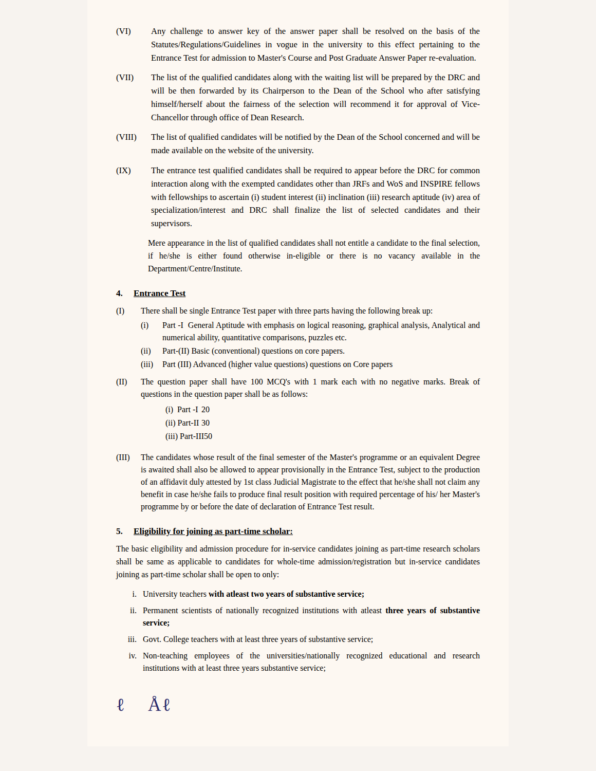(VI) Any challenge to answer key of the answer paper shall be resolved on the basis of the Statutes/Regulations/Guidelines in vogue in the university to this effect pertaining to the Entrance Test for admission to Master's Course and Post Graduate Answer Paper re-evaluation.
(VII) The list of the qualified candidates along with the waiting list will be prepared by the DRC and will be then forwarded by its Chairperson to the Dean of the School who after satisfying himself/herself about the fairness of the selection will recommend it for approval of Vice-Chancellor through office of Dean Research.
(VIII) The list of qualified candidates will be notified by the Dean of the School concerned and will be made available on the website of the university.
(IX) The entrance test qualified candidates shall be required to appear before the DRC for common interaction along with the exempted candidates other than JRFs and WoS and INSPIRE fellows with fellowships to ascertain (i) student interest (ii) inclination (iii) research aptitude (iv) area of specialization/interest and DRC shall finalize the list of selected candidates and their supervisors.
Mere appearance in the list of qualified candidates shall not entitle a candidate to the final selection, if he/she is either found otherwise in-eligible or there is no vacancy available in the Department/Centre/Institute.
4. Entrance Test
(I) There shall be single Entrance Test paper with three parts having the following break up:
(i) Part -I General Aptitude with emphasis on logical reasoning, graphical analysis, Analytical and numerical ability, quantitative comparisons, puzzles etc.
(ii) Part-(II) Basic (conventional) questions on core papers.
(iii) Part (III) Advanced (higher value questions) questions on Core papers
(II) The question paper shall have 100 MCQ's with 1 mark each with no negative marks. Break of questions in the question paper shall be as follows:
(i) Part -I 20
(ii) Part-II 30
(iii) Part-III 50
(III) The candidates whose result of the final semester of the Master's programme or an equivalent Degree is awaited shall also be allowed to appear provisionally in the Entrance Test, subject to the production of an affidavit duly attested by 1st class Judicial Magistrate to the effect that he/she shall not claim any benefit in case he/she fails to produce final result position with required percentage of his/ her Master's programme by or before the date of declaration of Entrance Test result.
5. Eligibility for joining as part-time scholar:
The basic eligibility and admission procedure for in-service candidates joining as part-time research scholars shall be same as applicable to candidates for whole-time admission/registration but in-service candidates joining as part-time scholar shall be open to only:
i. University teachers with atleast two years of substantive service;
ii. Permanent scientists of nationally recognized institutions with atleast three years of substantive service;
iii. Govt. College teachers with at least three years of substantive service;
iv. Non-teaching employees of the universities/nationally recognized educational and research institutions with at least three years substantive service;
ℓ Åℓ